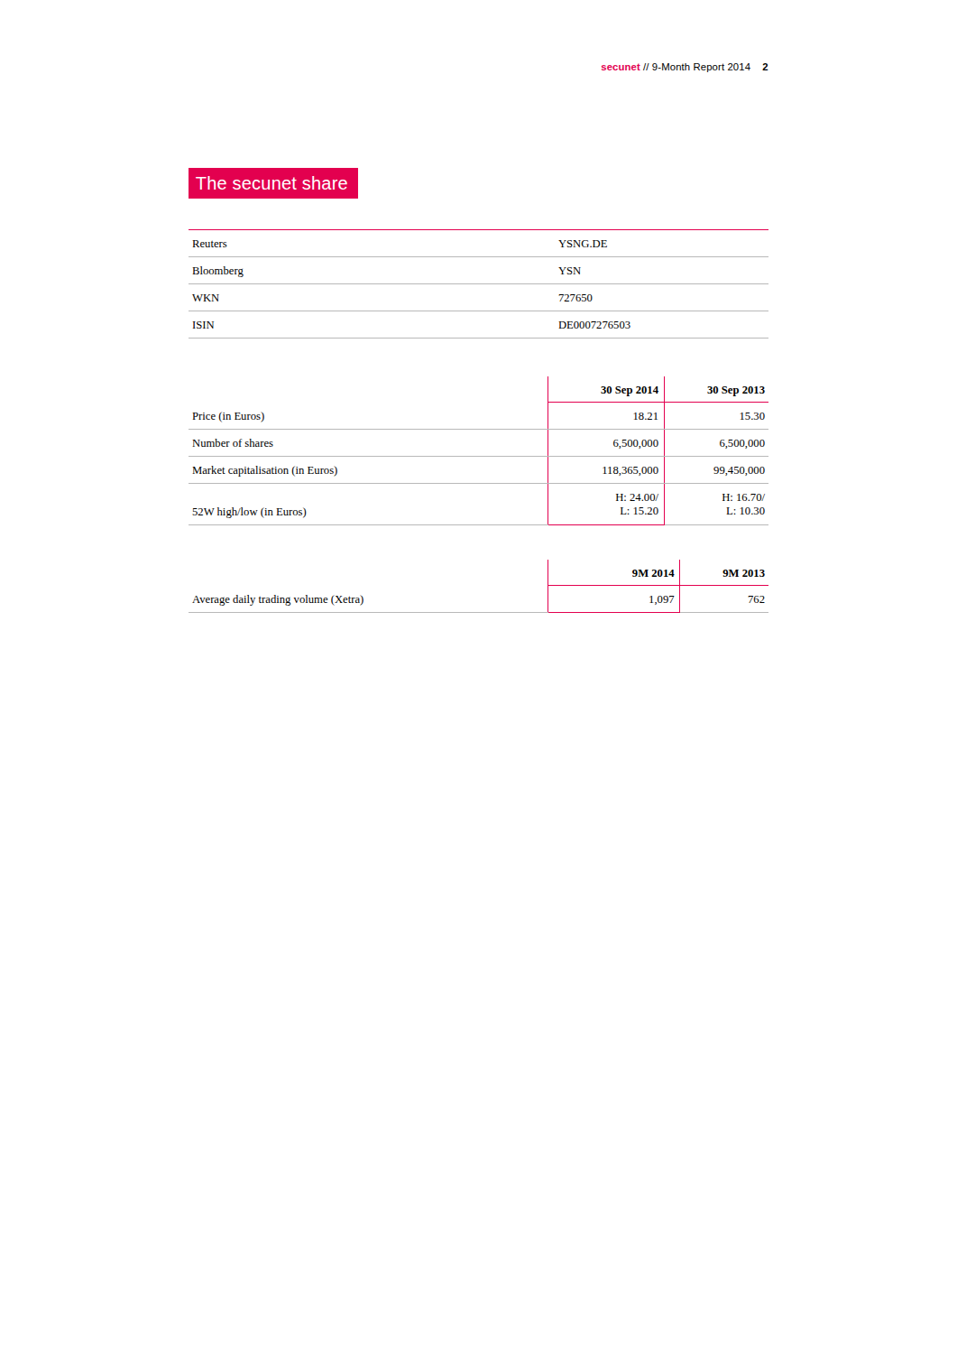secunet // 9-Month Report 2014 2
The secunet share
| Reuters | YSNG.DE |
| Bloomberg | YSN |
| WKN | 727650 |
| ISIN | DE0007276503 |
| | 30 Sep 2014 | 30 Sep 2013 |
| --- | --- | --- |
| Price (in Euros) | 18.21 | 15.30 |
| Number of shares | 6,500,000 | 6,500,000 |
| Market capitalisation (in Euros) | 118,365,000 | 99,450,000 |
| 52W high/low (in Euros) | H: 24.00/ L: 15.20 | H: 16.70/ L: 10.30 |
| | 9M 2014 | 9M 2013 |
| --- | --- | --- |
| Average daily trading volume (Xetra) | 1,097 | 762 |